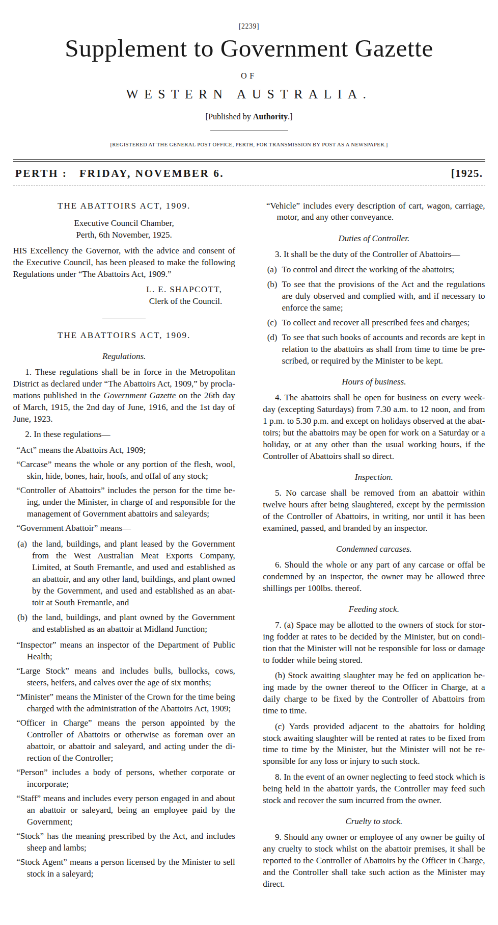[2239]
Supplement to Government Gazette
OF
WESTERN AUSTRALIA.
[Published by Authority.]
[Registered at the General Post Office, Perth, for transmission by post as a newspaper.]
PERTH : FRIDAY, NOVEMBER 6. [1925.
The Abattoirs Act, 1909.
Executive Council Chamber,
Perth, 6th November, 1925.
HIS Excellency the Governor, with the advice and consent of the Executive Council, has been pleased to make the following Regulations under “The Abattoirs Act, 1909.”
L. E. SHAPCOTT,
Clerk of the Council.
The Abattoirs Act, 1909.
Regulations.
1. These regulations shall be in force in the Metropolitan District as declared under “The Abattoirs Act, 1909,” by proclamations published in the Government Gazette on the 26th day of March, 1915, the 2nd day of June, 1916, and the 1st day of June, 1923.
2. In these regulations—
“Act”
means the Abattoirs Act, 1909;
“Carcase”
means the whole or any portion of the flesh, wool, skin, hide, bones, hair, hoofs, and offal of any stock;
“Controller of Abattoirs”
includes the person for the time being, under the Minister, in charge of and responsible for the management of Government abattoirs and saleyards;
“Government Abattoir”
means—
(a) the land, buildings, and plant leased by the Government from the West Australian Meat Exports Company, Limited, at South Fremantle, and used and established as an abattoir, and any other land, buildings, and plant owned by the Government, and used and established as an abattoir at South Fremantle, and
(b) the land, buildings, and plant owned by the Government and established as an abattoir at Midland Junction;
“Inspector”
means an inspector of the Department of Public Health;
“Large Stock”
means and includes bulls, bullocks, cows, steers, heifers, and calves over the age of six months;
“Minister”
means the Minister of the Crown for the time being charged with the administration of the Abattoirs Act, 1909;
“Officer in Charge”
means the person appointed by the Controller of Abattoirs or otherwise as foreman over an abattoir, or abattoir and saleyard, and acting under the direction of the Controller;
“Person”
includes a body of persons, whether corporate or incorporate;
“Staff”
means and includes every person engaged in and about an abattoir or saleyard, being an employee paid by the Government;
“Stock”
has the meaning prescribed by the Act, and includes sheep and lambs;
“Stock Agent”
means a person licensed by the Minister to sell stock in a saleyard;
“Vehicle”
includes every description of cart, wagon, carriage, motor, and any other conveyance.
Duties of Controller.
3. It shall be the duty of the Controller of Abattoirs—
(a) To control and direct the working of the abattoirs;
(b) To see that the provisions of the Act and the regulations are duly observed and complied with, and if necessary to enforce the same;
(c) To collect and recover all prescribed fees and charges;
(d) To see that such books of accounts and records are kept in relation to the abattoirs as shall from time to time be prescribed, or required by the Minister to be kept.
Hours of business.
4. The abattoirs shall be open for business on every week-day (excepting Saturdays) from 7.30 a.m. to 12 noon, and from 1 p.m. to 5.30 p.m. and except on holidays observed at the abattoirs; but the abattoirs may be open for work on a Saturday or a holiday, or at any other than the usual working hours, if the Controller of Abattoirs shall so direct.
Inspection.
5. No carcase shall be removed from an abattoir within twelve hours after being slaughtered, except by the permission of the Controller of Abattoirs, in writing, nor until it has been examined, passed, and branded by an inspector.
Condemned carcases.
6. Should the whole or any part of any carcase or offal be condemned by an inspector, the owner may be allowed three shillings per 100lbs. thereof.
Feeding stock.
7. (a) Space may be allotted to the owners of stock for storing fodder at rates to be decided by the Minister, but on condition that the Minister will not be responsible for loss or damage to fodder while being stored.
(b) Stock awaiting slaughter may be fed on application being made by the owner thereof to the Officer in Charge, at a daily charge to be fixed by the Controller of Abattoirs from time to time.
(c) Yards provided adjacent to the abattoirs for holding stock awaiting slaughter will be rented at rates to be fixed from time to time by the Minister, but the Minister will not be responsible for any loss or injury to such stock.
8. In the event of an owner neglecting to feed stock which is being held in the abattoir yards, the Controller may feed such stock and recover the sum incurred from the owner.
Cruelty to stock.
9. Should any owner or employee of any owner be guilty of any cruelty to stock whilst on the abattoir premises, it shall be reported to the Controller of Abattoirs by the Officer in Charge, and the Controller shall take such action as the Minister may direct.